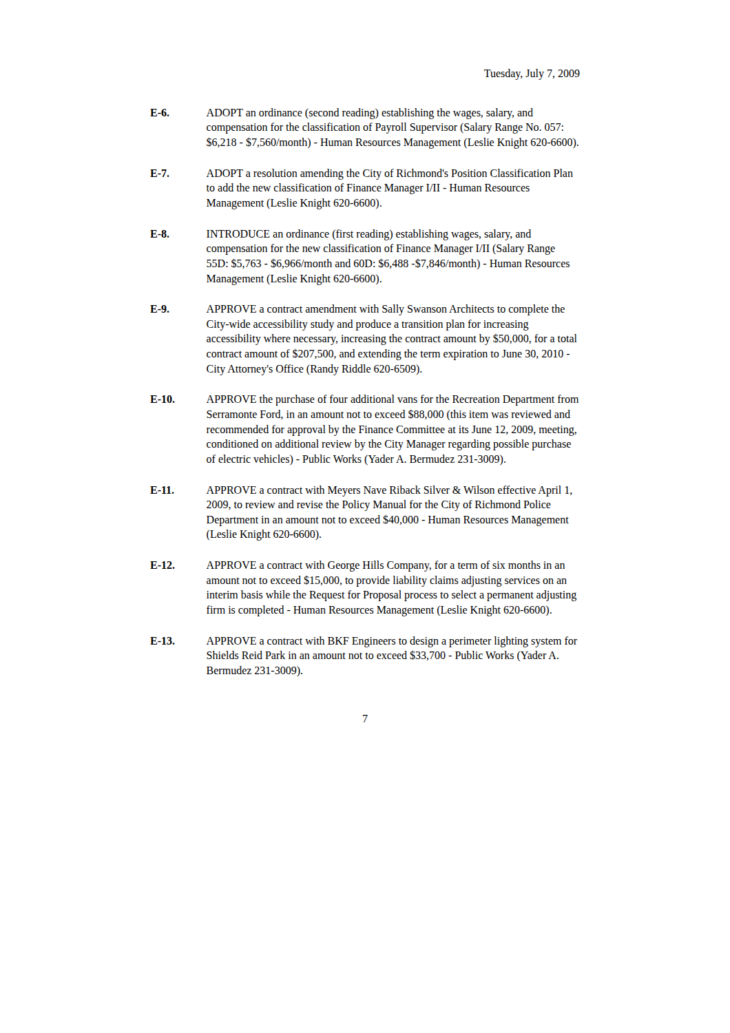Tuesday, July 7, 2009
| E-6. | ADOPT an ordinance (second reading) establishing the wages, salary, and compensation for the classification of Payroll Supervisor (Salary Range No. 057: $6,218 - $7,560/month) - Human Resources Management (Leslie Knight 620-6600). |
| E-7. | ADOPT a resolution amending the City of Richmond's Position Classification Plan to add the new classification of Finance Manager I/II - Human Resources Management (Leslie Knight 620-6600). |
| E-8. | INTRODUCE an ordinance (first reading) establishing wages, salary, and compensation for the new classification of Finance Manager I/II (Salary Range 55D: $5,763 - $6,966/month and 60D: $6,488 -$7,846/month) - Human Resources Management (Leslie Knight 620-6600). |
| E-9. | APPROVE a contract amendment with Sally Swanson Architects to complete the City-wide accessibility study and produce a transition plan for increasing accessibility where necessary, increasing the contract amount by $50,000, for a total contract amount of $207,500, and extending the term expiration to June 30, 2010 - City Attorney's Office (Randy Riddle 620-6509). |
| E-10. | APPROVE the purchase of four additional vans for the Recreation Department from Serramonte Ford, in an amount not to exceed $88,000 (this item was reviewed and recommended for approval by the Finance Committee at its June 12, 2009, meeting, conditioned on additional review by the City Manager regarding possible purchase of electric vehicles) - Public Works (Yader A. Bermudez 231-3009). |
| E-11. | APPROVE a contract with Meyers Nave Riback Silver & Wilson effective April 1, 2009, to review and revise the Policy Manual for the City of Richmond Police Department in an amount not to exceed $40,000 - Human Resources Management (Leslie Knight 620-6600). |
| E-12. | APPROVE a contract with George Hills Company, for a term of six months in an amount not to exceed $15,000, to provide liability claims adjusting services on an interim basis while the Request for Proposal process to select a permanent adjusting firm is completed - Human Resources Management (Leslie Knight 620-6600). |
| E-13. | APPROVE a contract with BKF Engineers to design a perimeter lighting system for Shields Reid Park in an amount not to exceed $33,700 - Public Works (Yader A. Bermudez 231-3009). |
7